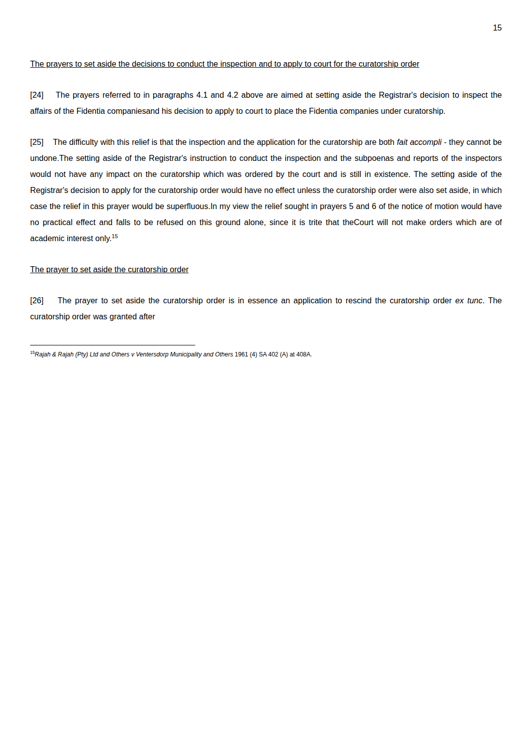15
The prayers to set aside the decisions to conduct the inspection and to apply to court for the curatorship order
[24] The prayers referred to in paragraphs 4.1 and 4.2 above are aimed at setting aside the Registrar's decision to inspect the affairs of the Fidentia companiesand his decision to apply to court to place the Fidentia companies under curatorship.
[25] The difficulty with this relief is that the inspection and the application for the curatorship are both fait accompli - they cannot be undone.The setting aside of the Registrar's instruction to conduct the inspection and the subpoenas and reports of the inspectors would not have any impact on the curatorship which was ordered by the court and is still in existence. The setting aside of the Registrar's decision to apply for the curatorship order would have no effect unless the curatorship order were also set aside, in which case the relief in this prayer would be superfluous.In my view the relief sought in prayers 5 and 6 of the notice of motion would have no practical effect and falls to be refused on this ground alone, since it is trite that theCourt will not make orders which are of academic interest only.15
The prayer to set aside the curatorship order
[26] The prayer to set aside the curatorship order is in essence an application to rescind the curatorship order ex tunc. The curatorship order was granted after
15Rajah & Rajah (Pty) Ltd and Others v Ventersdorp Municipality and Others 1961 (4) SA 402 (A) at 408A.